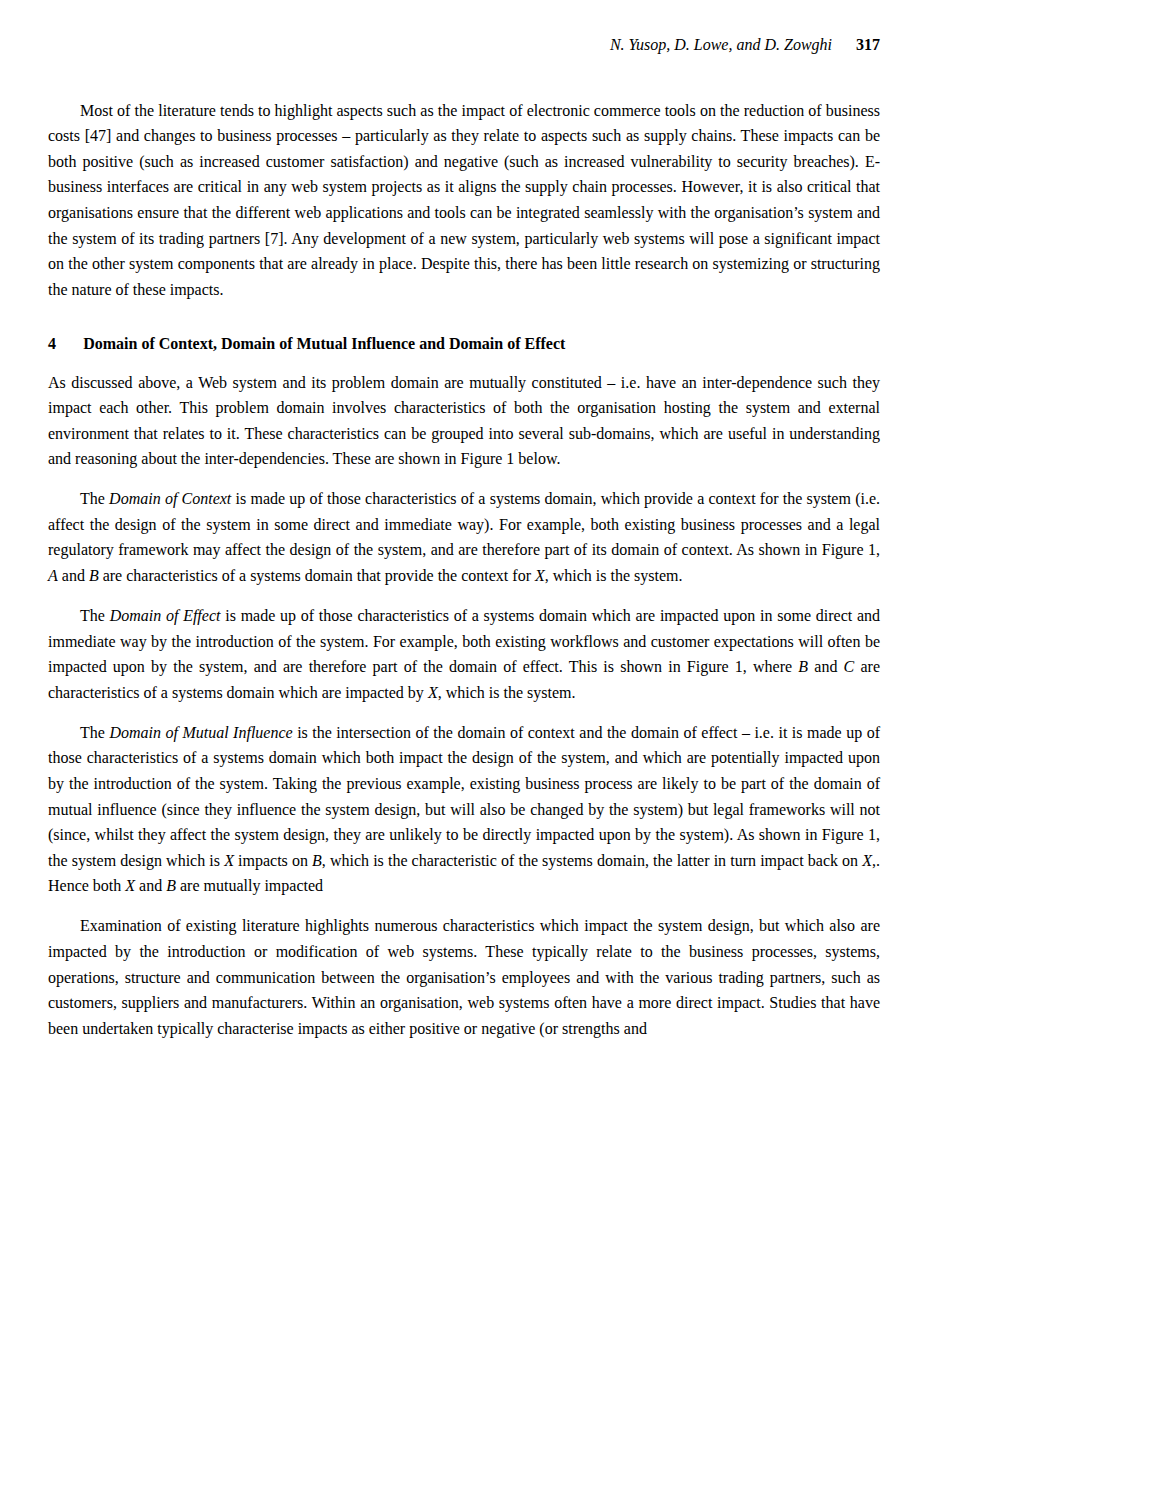N. Yusop, D. Lowe, and D. Zowghi317
Most of the literature tends to highlight aspects such as the impact of electronic commerce tools on the reduction of business costs [47] and changes to business processes – particularly as they relate to aspects such as supply chains. These impacts can be both positive (such as increased customer satisfaction) and negative (such as increased vulnerability to security breaches). E-business interfaces are critical in any web system projects as it aligns the supply chain processes. However, it is also critical that organisations ensure that the different web applications and tools can be integrated seamlessly with the organisation’s system and the system of its trading partners [7]. Any development of a new system, particularly web systems will pose a significant impact on the other system components that are already in place. Despite this, there has been little research on systemizing or structuring the nature of these impacts.
4 Domain of Context, Domain of Mutual Influence and Domain of Effect
As discussed above, a Web system and its problem domain are mutually constituted – i.e. have an inter-dependence such they impact each other. This problem domain involves characteristics of both the organisation hosting the system and external environment that relates to it. These characteristics can be grouped into several sub-domains, which are useful in understanding and reasoning about the inter-dependencies. These are shown in Figure 1 below.
The Domain of Context is made up of those characteristics of a systems domain, which provide a context for the system (i.e. affect the design of the system in some direct and immediate way). For example, both existing business processes and a legal regulatory framework may affect the design of the system, and are therefore part of its domain of context. As shown in Figure 1, A and B are characteristics of a systems domain that provide the context for X, which is the system.
The Domain of Effect is made up of those characteristics of a systems domain which are impacted upon in some direct and immediate way by the introduction of the system. For example, both existing workflows and customer expectations will often be impacted upon by the system, and are therefore part of the domain of effect. This is shown in Figure 1, where B and C are characteristics of a systems domain which are impacted by X, which is the system.
The Domain of Mutual Influence is the intersection of the domain of context and the domain of effect – i.e. it is made up of those characteristics of a systems domain which both impact the design of the system, and which are potentially impacted upon by the introduction of the system. Taking the previous example, existing business process are likely to be part of the domain of mutual influence (since they influence the system design, but will also be changed by the system) but legal frameworks will not (since, whilst they affect the system design, they are unlikely to be directly impacted upon by the system). As shown in Figure 1, the system design which is X impacts on B, which is the characteristic of the systems domain, the latter in turn impact back on X,. Hence both X and B are mutually impacted
Examination of existing literature highlights numerous characteristics which impact the system design, but which also are impacted by the introduction or modification of web systems. These typically relate to the business processes, systems, operations, structure and communication between the organisation’s employees and with the various trading partners, such as customers, suppliers and manufacturers. Within an organisation, web systems often have a more direct impact. Studies that have been undertaken typically characterise impacts as either positive or negative (or strengths and